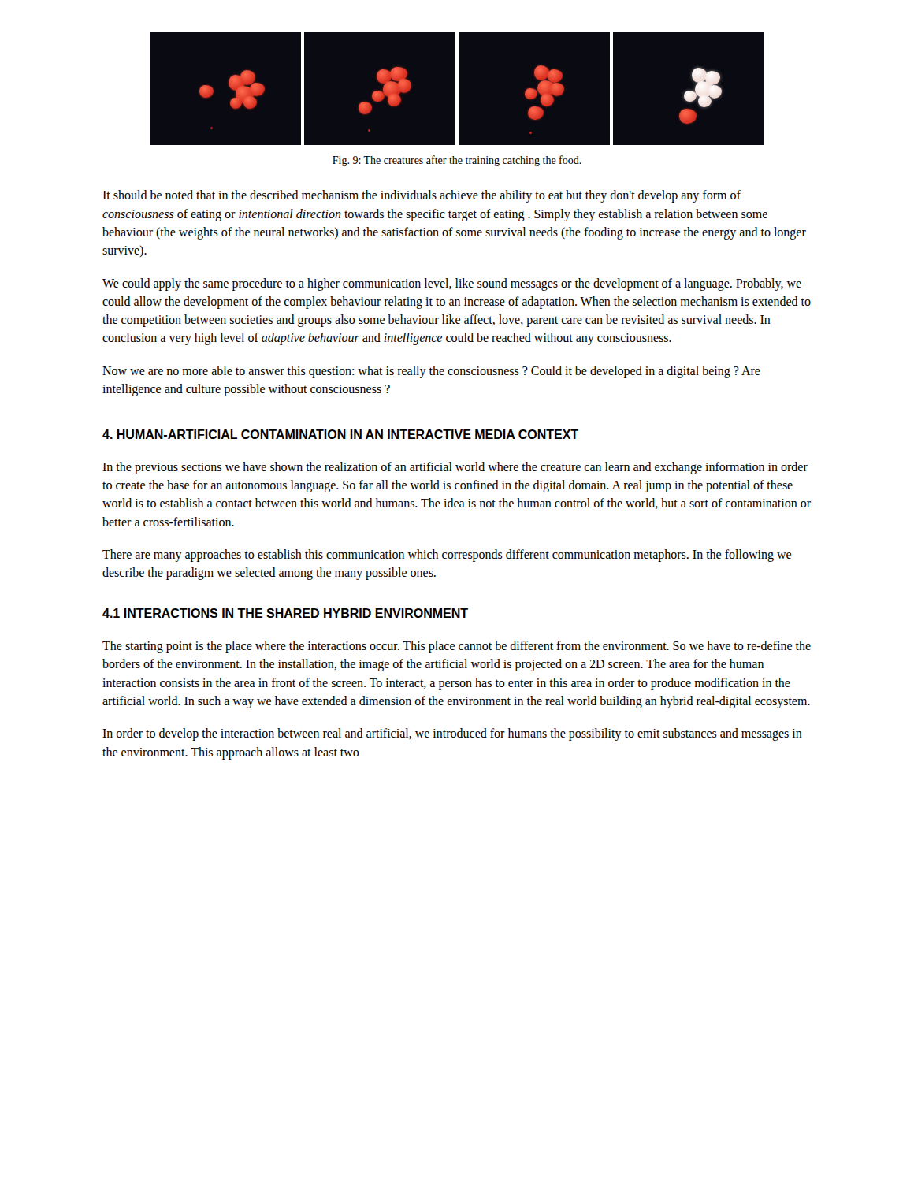Fig. 9: The creatures after the training catching the food.
It should be noted that in the described mechanism the individuals achieve the ability to eat but they don't develop any form of consciousness of eating or intentional direction towards the specific target of eating . Simply they establish a relation between some behaviour (the weights of the neural networks) and the satisfaction of some survival needs (the fooding to increase the energy and to longer survive).
We could apply the same procedure to a higher communication level, like sound messages or the development of a language. Probably, we could allow the development of the complex behaviour relating it to an increase of adaptation. When the selection mechanism is extended to the competition between societies and groups also some behaviour like affect, love, parent care can be revisited as survival needs. In conclusion a very high level of adaptive behaviour and intelligence could be reached without any consciousness.
Now we are no more able to answer this question: what is really the consciousness ? Could it be developed in a digital being ? Are intelligence and culture possible without consciousness ?
4. HUMAN-ARTIFICIAL CONTAMINATION IN AN INTERACTIVE MEDIA CONTEXT
In the previous sections we have shown the realization of an artificial world where the creature can learn and exchange information in order to create the base for an autonomous language. So far all the world is confined in the digital domain. A real jump in the potential of these world is to establish a contact between this world and humans. The idea is not the human control of the world, but a sort of contamination or better a cross-fertilisation.
There are many approaches to establish this communication which corresponds different communication metaphors. In the following we describe the paradigm we selected among the many possible ones.
4.1 INTERACTIONS IN THE SHARED HYBRID ENVIRONMENT
The starting point is the place where the interactions occur. This place cannot be different from the environment. So we have to re-define the borders of the environment. In the installation, the image of the artificial world is projected on a 2D screen. The area for the human interaction consists in the area in front of the screen. To interact, a person has to enter in this area in order to produce modification in the artificial world. In such a way we have extended a dimension of the environment in the real world building an hybrid real-digital ecosystem.
In order to develop the interaction between real and artificial, we introduced for humans the possibility to emit substances and messages in the environment. This approach allows at least two